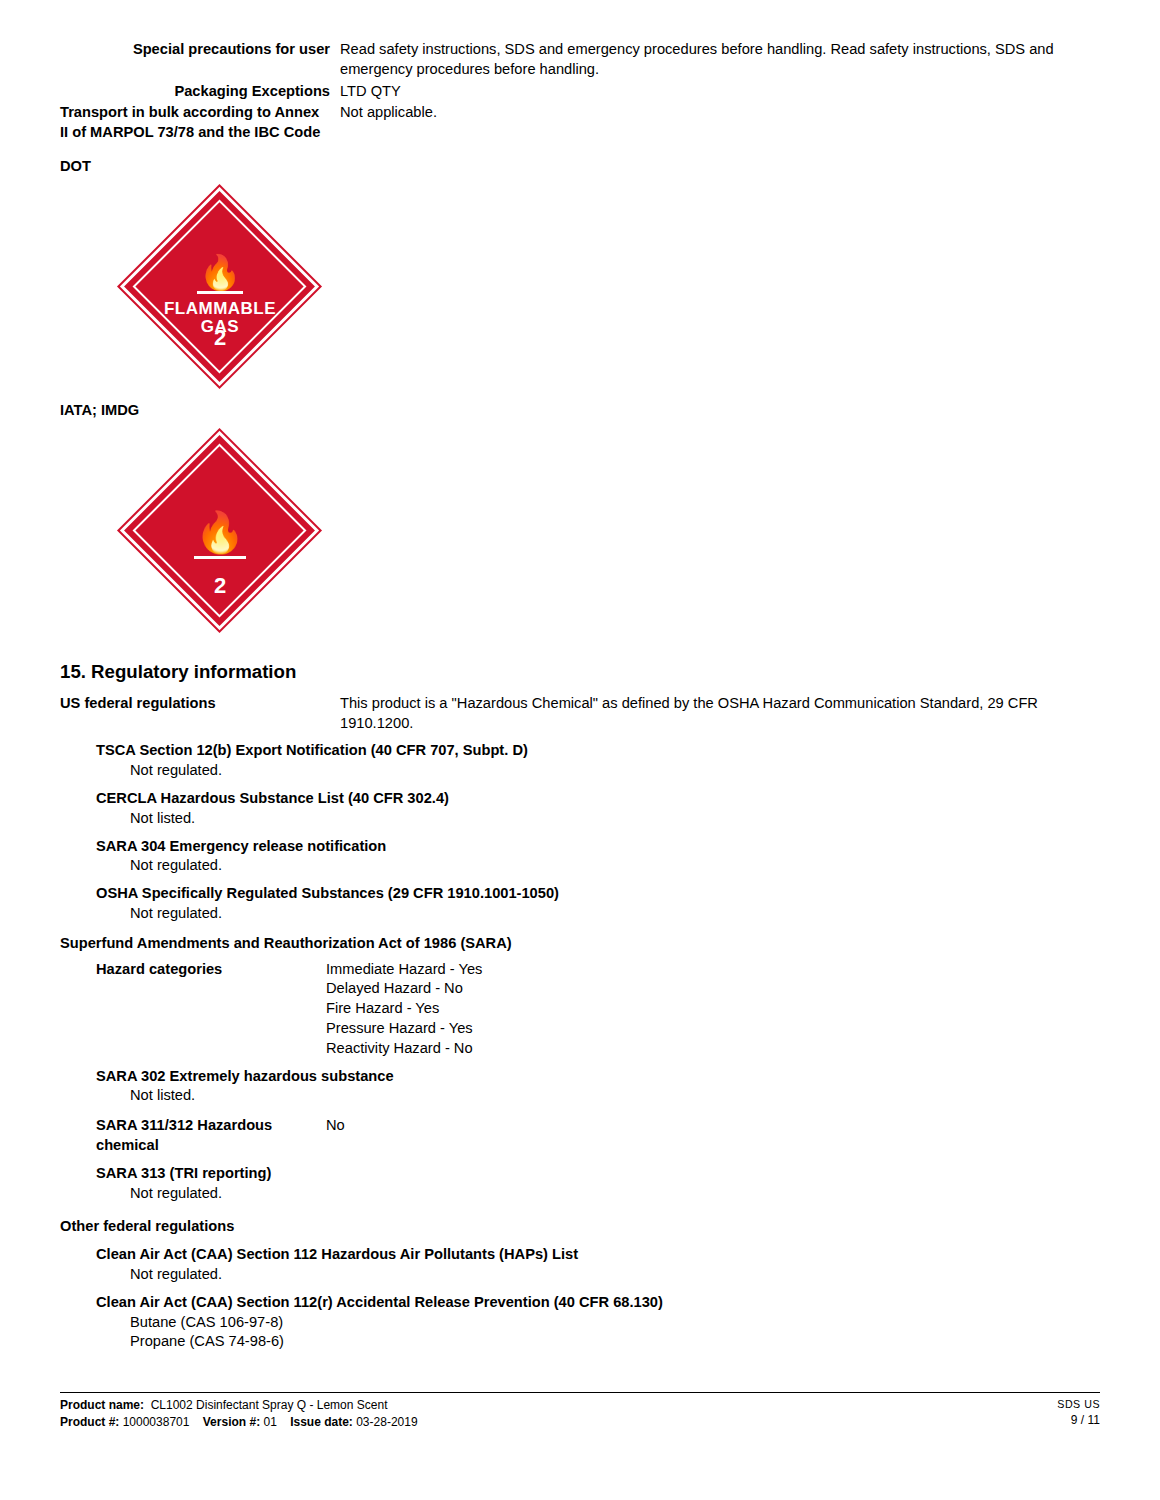Special precautions for user
Read safety instructions, SDS and emergency procedures before handling. Read safety instructions, SDS and emergency procedures before handling.
Packaging Exceptions
LTD QTY
Transport in bulk according to Annex II of MARPOL 73/78 and the IBC Code
Not applicable.
DOT
🔥
FLAMMABLE
GAS
2
IATA; IMDG
🔥
2
15. Regulatory information
US federal regulations
This product is a "Hazardous Chemical" as defined by the OSHA Hazard Communication Standard, 29 CFR 1910.1200.
TSCA Section 12(b) Export Notification (40 CFR 707, Subpt. D)
Not regulated.
CERCLA Hazardous Substance List (40 CFR 302.4)
Not listed.
SARA 304 Emergency release notification
Not regulated.
OSHA Specifically Regulated Substances (29 CFR 1910.1001-1050)
Not regulated.
Superfund Amendments and Reauthorization Act of 1986 (SARA)
Hazard categories
Immediate Hazard - Yes
Delayed Hazard - No
Fire Hazard - Yes
Pressure Hazard - Yes
Reactivity Hazard - No
SARA 302 Extremely hazardous substance
Not listed.
SARA 311/312 Hazardous chemical
No
SARA 313 (TRI reporting)
Not regulated.
Other federal regulations
Clean Air Act (CAA) Section 112 Hazardous Air Pollutants (HAPs) List
Not regulated.
Clean Air Act (CAA) Section 112(r) Accidental Release Prevention (40 CFR 68.130)
Butane (CAS 106-97-8)
Propane (CAS 74-98-6)
Product name: CL1002 Disinfectant Spray Q - Lemon Scent
Product #: 1000038701 Version #: 01 Issue date: 03-28-2019
SDS US
9 / 11